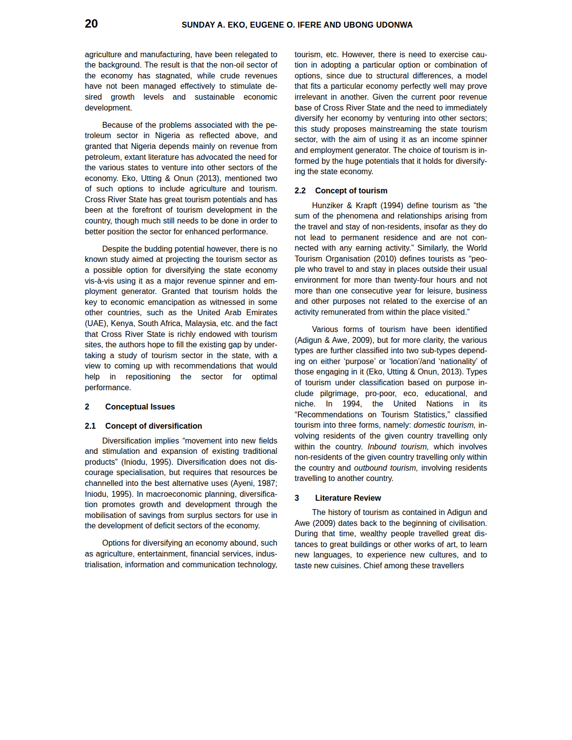20 SUNDAY A. EKO, EUGENE O. IFERE AND UBONG UDONWA
agriculture and manufacturing, have been relegated to the background. The result is that the non-oil sector of the economy has stagnated, while crude revenues have not been managed effectively to stimulate desired growth levels and sustainable economic development.
Because of the problems associated with the petroleum sector in Nigeria as reflected above, and granted that Nigeria depends mainly on revenue from petroleum, extant literature has advocated the need for the various states to venture into other sectors of the economy. Eko, Utting & Onun (2013), mentioned two of such options to include agriculture and tourism. Cross River State has great tourism potentials and has been at the forefront of tourism development in the country, though much still needs to be done in order to better position the sector for enhanced performance.
Despite the budding potential however, there is no known study aimed at projecting the tourism sector as a possible option for diversifying the state economy vis-à-vis using it as a major revenue spinner and employment generator. Granted that tourism holds the key to economic emancipation as witnessed in some other countries, such as the United Arab Emirates (UAE), Kenya, South Africa, Malaysia, etc. and the fact that Cross River State is richly endowed with tourism sites, the authors hope to fill the existing gap by undertaking a study of tourism sector in the state, with a view to coming up with recommendations that would help in repositioning the sector for optimal performance.
2 Conceptual Issues
2.1 Concept of diversification
Diversification implies “movement into new fields and stimulation and expansion of existing traditional products” (Iniodu, 1995). Diversification does not discourage specialisation, but requires that resources be channelled into the best alternative uses (Ayeni, 1987; Iniodu, 1995). In macroeconomic planning, diversification promotes growth and development through the mobilisation of savings from surplus sectors for use in the development of deficit sectors of the economy.
Options for diversifying an economy abound, such as agriculture, entertainment, financial services, industrialisation, information and communication technology, tourism, etc. However, there is need to exercise caution in adopting a particular option or combination of options, since due to structural differences, a model that fits a particular economy perfectly well may prove irrelevant in another. Given the current poor revenue base of Cross River State and the need to immediately diversify her economy by venturing into other sectors; this study proposes mainstreaming the state tourism sector, with the aim of using it as an income spinner and employment generator. The choice of tourism is informed by the huge potentials that it holds for diversifying the state economy.
2.2 Concept of tourism
Hunziker & Krapft (1994) define tourism as “the sum of the phenomena and relationships arising from the travel and stay of non-residents, insofar as they do not lead to permanent residence and are not connected with any earning activity.” Similarly, the World Tourism Organisation (2010) defines tourists as “people who travel to and stay in places outside their usual environment for more than twenty-four hours and not more than one consecutive year for leisure, business and other purposes not related to the exercise of an activity remunerated from within the place visited.”
Various forms of tourism have been identified (Adigun & Awe, 2009), but for more clarity, the various types are further classified into two sub-types depending on either ‘purpose’ or ‘location’/and ‘nationality’ of those engaging in it (Eko, Utting & Onun, 2013). Types of tourism under classification based on purpose include pilgrimage, pro-poor, eco, educational, and niche. In 1994, the United Nations in its “Recommendations on Tourism Statistics,” classified tourism into three forms, namely: domestic tourism, involving residents of the given country travelling only within the country. Inbound tourism, which involves non-residents of the given country travelling only within the country and outbound tourism, involving residents travelling to another country.
3 Literature Review
The history of tourism as contained in Adigun and Awe (2009) dates back to the beginning of civilisation. During that time, wealthy people travelled great distances to great buildings or other works of art, to learn new languages, to experience new cultures, and to taste new cuisines. Chief among these travellers